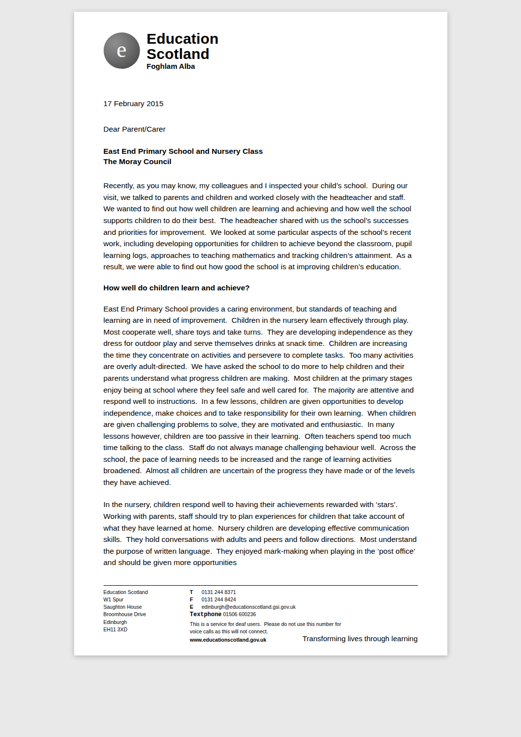e
Education Scotland Foghlam Alba
17 February 2015
Dear Parent/Carer
East End Primary School and Nursery Class
The Moray Council
Recently, as you may know, my colleagues and I inspected your child’s school. During our visit, we talked to parents and children and worked closely with the headteacher and staff. We wanted to find out how well children are learning and achieving and how well the school supports children to do their best. The headteacher shared with us the school’s successes and priorities for improvement. We looked at some particular aspects of the school’s recent work, including developing opportunities for children to achieve beyond the classroom, pupil learning logs, approaches to teaching mathematics and tracking children’s attainment. As a result, we were able to find out how good the school is at improving children’s education.
How well do children learn and achieve?
East End Primary School provides a caring environment, but standards of teaching and learning are in need of improvement. Children in the nursery learn effectively through play. Most cooperate well, share toys and take turns. They are developing independence as they dress for outdoor play and serve themselves drinks at snack time. Children are increasing the time they concentrate on activities and persevere to complete tasks. Too many activities are overly adult-directed. We have asked the school to do more to help children and their parents understand what progress children are making. Most children at the primary stages enjoy being at school where they feel safe and well cared for. The majority are attentive and respond well to instructions. In a few lessons, children are given opportunities to develop independence, make choices and to take responsibility for their own learning. When children are given challenging problems to solve, they are motivated and enthusiastic. In many lessons however, children are too passive in their learning. Often teachers spend too much time talking to the class. Staff do not always manage challenging behaviour well. Across the school, the pace of learning needs to be increased and the range of learning activities broadened. Almost all children are uncertain of the progress they have made or of the levels they have achieved.
In the nursery, children respond well to having their achievements rewarded with ‘stars’. Working with parents, staff should try to plan experiences for children that take account of what they have learned at home. Nursery children are developing effective communication skills. They hold conversations with adults and peers and follow directions. Most understand the purpose of written language. They enjoyed mark-making when playing in the ‘post office’ and should be given more opportunities
Education Scotland
W1 Spur
Saughton House
Broomhouse Drive
Edinburgh
EH11 3XD
| T | 0131 244 8371 |
| F | 0131 244 8424 |
| E | edinburgh@educationscotland.gsi.gov.uk |
Textphone 01506 600236
This is a service for deaf users. Please do not use this number for voice calls as this will not connect.
www.educationscotland.gov.uk
Transforming lives through learning